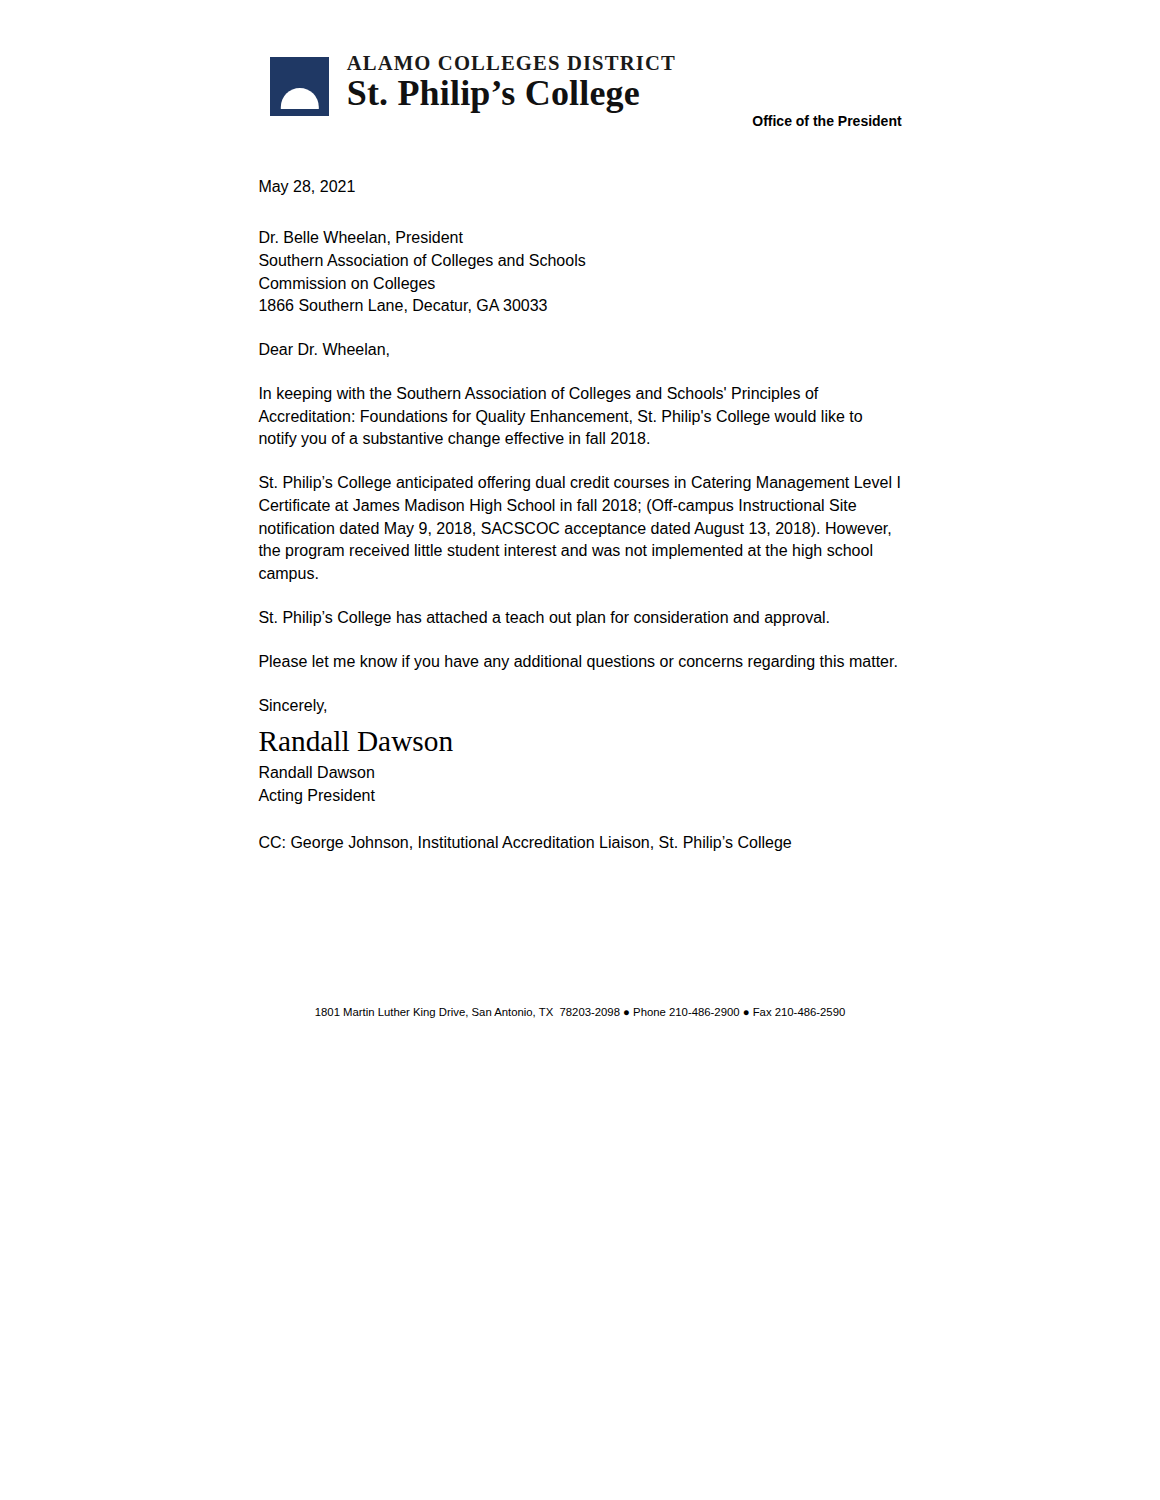Alamo Colleges District
St. Philip’s College
Office of the President
May 28, 2021
Dr. Belle Wheelan, President
Southern Association of Colleges and Schools
Commission on Colleges
1866 Southern Lane, Decatur, GA 30033
Dear Dr. Wheelan,
In keeping with the Southern Association of Colleges and Schools' Principles of Accreditation: Foundations for Quality Enhancement, St. Philip's College would like to notify you of a substantive change effective in fall 2018.
St. Philip’s College anticipated offering dual credit courses in Catering Management Level I Certificate at James Madison High School in fall 2018; (Off-campus Instructional Site notification dated May 9, 2018, SACSCOC acceptance dated August 13, 2018). However, the program received little student interest and was not implemented at the high school campus.
St. Philip’s College has attached a teach out plan for consideration and approval.
Please let me know if you have any additional questions or concerns regarding this matter.
Sincerely,
Randall Dawson
Randall Dawson
Acting President
CC: George Johnson, Institutional Accreditation Liaison, St. Philip’s College
1801 Martin Luther King Drive, San Antonio, TX 78203-2098 ● Phone 210-486-2900 ● Fax 210-486-2590